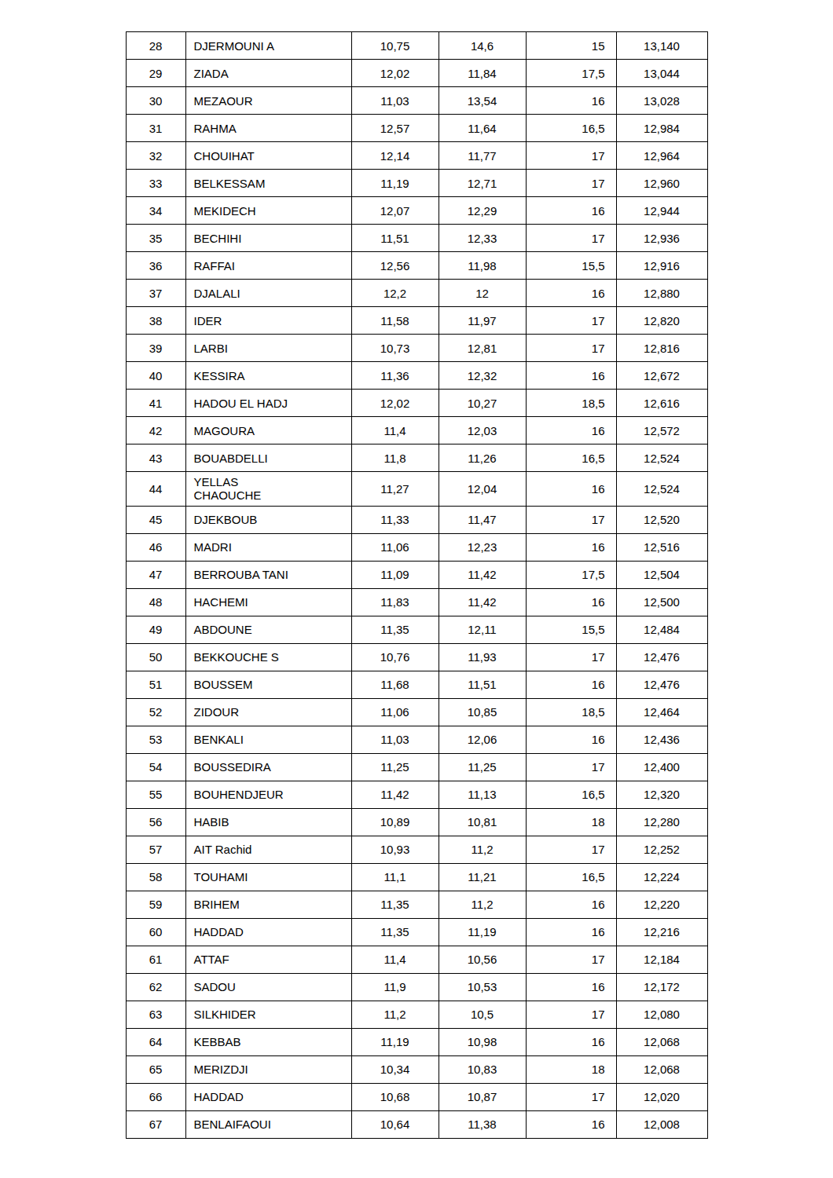| 28 | DJERMOUNI A | 10,75 | 14,6 | 15 | 13,140 |
| 29 | ZIADA | 12,02 | 11,84 | 17,5 | 13,044 |
| 30 | MEZAOUR | 11,03 | 13,54 | 16 | 13,028 |
| 31 | RAHMA | 12,57 | 11,64 | 16,5 | 12,984 |
| 32 | CHOUIHAT | 12,14 | 11,77 | 17 | 12,964 |
| 33 | BELKESSAM | 11,19 | 12,71 | 17 | 12,960 |
| 34 | MEKIDECH | 12,07 | 12,29 | 16 | 12,944 |
| 35 | BECHIHI | 11,51 | 12,33 | 17 | 12,936 |
| 36 | RAFFAI | 12,56 | 11,98 | 15,5 | 12,916 |
| 37 | DJALALI | 12,2 | 12 | 16 | 12,880 |
| 38 | IDER | 11,58 | 11,97 | 17 | 12,820 |
| 39 | LARBI | 10,73 | 12,81 | 17 | 12,816 |
| 40 | KESSIRA | 11,36 | 12,32 | 16 | 12,672 |
| 41 | HADOU EL HADJ | 12,02 | 10,27 | 18,5 | 12,616 |
| 42 | MAGOURA | 11,4 | 12,03 | 16 | 12,572 |
| 43 | BOUABDELLI | 11,8 | 11,26 | 16,5 | 12,524 |
| 44 | YELLAS CHAOUCHE | 11,27 | 12,04 | 16 | 12,524 |
| 45 | DJEKBOUB | 11,33 | 11,47 | 17 | 12,520 |
| 46 | MADRI | 11,06 | 12,23 | 16 | 12,516 |
| 47 | BERROUBA TANI | 11,09 | 11,42 | 17,5 | 12,504 |
| 48 | HACHEMI | 11,83 | 11,42 | 16 | 12,500 |
| 49 | ABDOUNE | 11,35 | 12,11 | 15,5 | 12,484 |
| 50 | BEKKOUCHE S | 10,76 | 11,93 | 17 | 12,476 |
| 51 | BOUSSEM | 11,68 | 11,51 | 16 | 12,476 |
| 52 | ZIDOUR | 11,06 | 10,85 | 18,5 | 12,464 |
| 53 | BENKALI | 11,03 | 12,06 | 16 | 12,436 |
| 54 | BOUSSEDIRA | 11,25 | 11,25 | 17 | 12,400 |
| 55 | BOUHENDJEUR | 11,42 | 11,13 | 16,5 | 12,320 |
| 56 | HABIB | 10,89 | 10,81 | 18 | 12,280 |
| 57 | AIT Rachid | 10,93 | 11,2 | 17 | 12,252 |
| 58 | TOUHAMI | 11,1 | 11,21 | 16,5 | 12,224 |
| 59 | BRIHEM | 11,35 | 11,2 | 16 | 12,220 |
| 60 | HADDAD | 11,35 | 11,19 | 16 | 12,216 |
| 61 | ATTAF | 11,4 | 10,56 | 17 | 12,184 |
| 62 | SADOU | 11,9 | 10,53 | 16 | 12,172 |
| 63 | SILKHIDER | 11,2 | 10,5 | 17 | 12,080 |
| 64 | KEBBAB | 11,19 | 10,98 | 16 | 12,068 |
| 65 | MERIZDJI | 10,34 | 10,83 | 18 | 12,068 |
| 66 | HADDAD | 10,68 | 10,87 | 17 | 12,020 |
| 67 | BENLAIFAOUI | 10,64 | 11,38 | 16 | 12,008 |